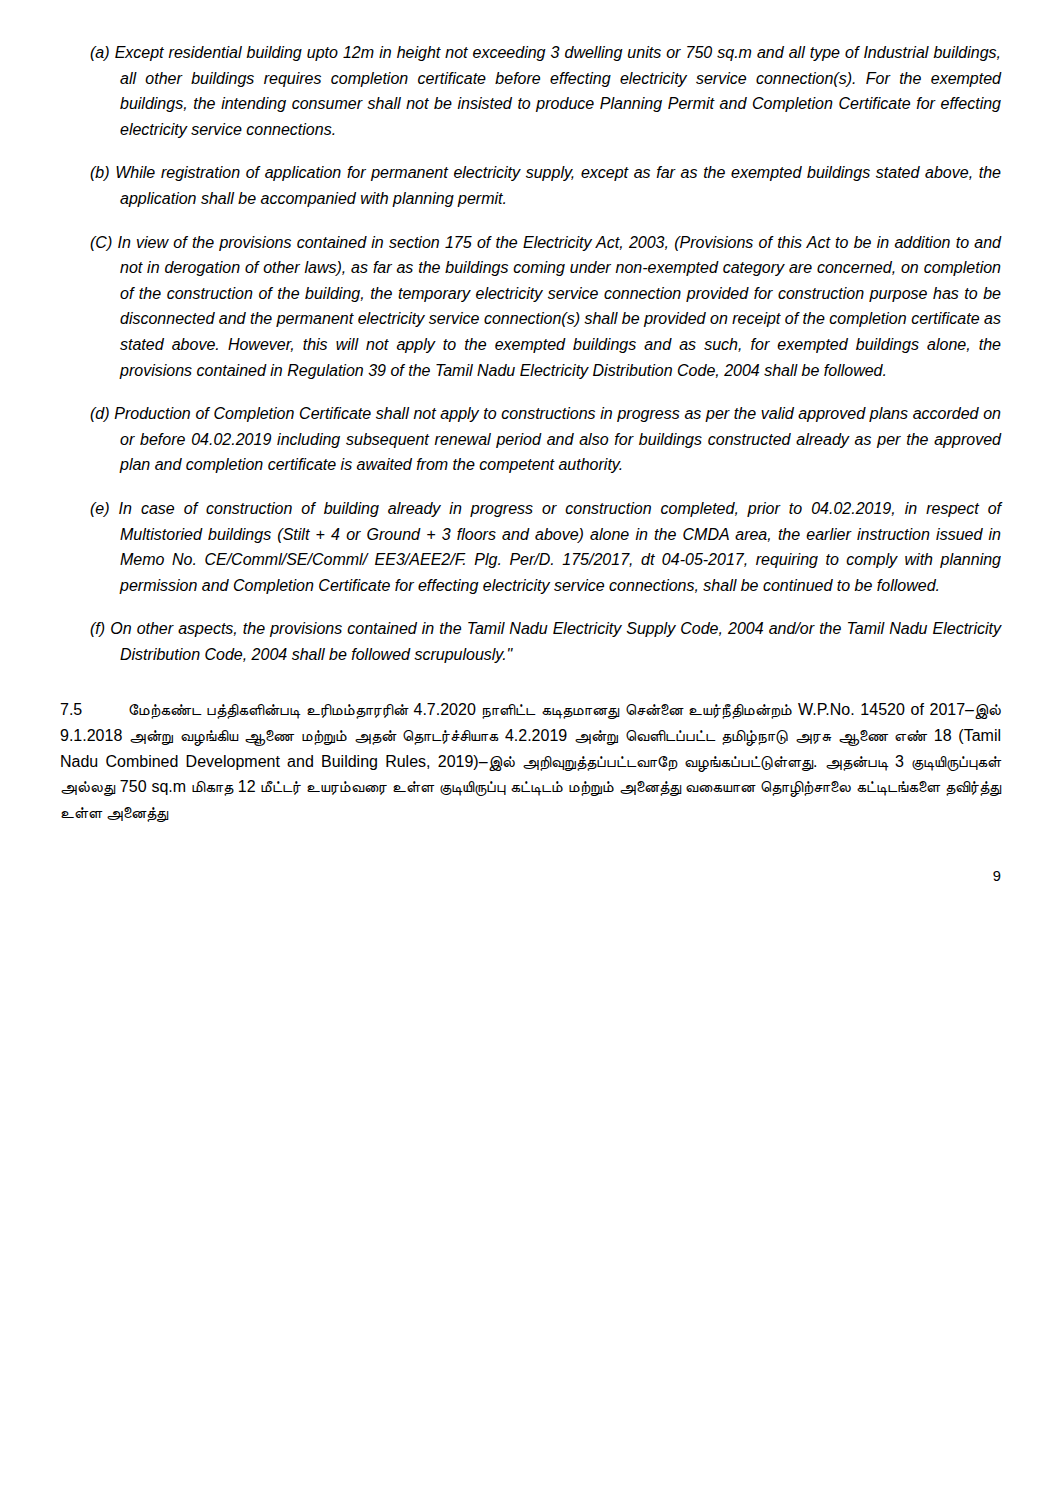(a) Except residential building upto 12m in height not exceeding 3 dwelling units or 750 sq.m and all type of Industrial buildings, all other buildings requires completion certificate before effecting electricity service connection(s). For the exempted buildings, the intending consumer shall not be insisted to produce Planning Permit and Completion Certificate for effecting electricity service connections.
(b) While registration of application for permanent electricity supply, except as far as the exempted buildings stated above, the application shall be accompanied with planning permit.
(C) In view of the provisions contained in section 175 of the Electricity Act, 2003, (Provisions of this Act to be in addition to and not in derogation of other laws), as far as the buildings coming under non-exempted category are concerned, on completion of the construction of the building, the temporary electricity service connection provided for construction purpose has to be disconnected and the permanent electricity service connection(s) shall be provided on receipt of the completion certificate as stated above. However, this will not apply to the exempted buildings and as such, for exempted buildings alone, the provisions contained in Regulation 39 of the Tamil Nadu Electricity Distribution Code, 2004 shall be followed.
(d) Production of Completion Certificate shall not apply to constructions in progress as per the valid approved plans accorded on or before 04.02.2019 including subsequent renewal period and also for buildings constructed already as per the approved plan and completion certificate is awaited from the competent authority.
(e) In case of construction of building already in progress or construction completed, prior to 04.02.2019, in respect of Multistoried buildings (Stilt + 4 or Ground + 3 floors and above) alone in the CMDA area, the earlier instruction issued in Memo No. CE/Comml/SE/Comml/ EE3/AEE2/F. Plg. Per/D. 175/2017, dt 04-05-2017, requiring to comply with planning permission and Completion Certificate for effecting electricity service connections, shall be continued to be followed.
(f) On other aspects, the provisions contained in the Tamil Nadu Electricity Supply Code, 2004 and/or the Tamil Nadu Electricity Distribution Code, 2004 shall be followed scrupulously."
7.5 மேற்கண்ட பத்திகளின்படி உரிமம்தாரரின் 4.7.2020 நாளிட்ட கடிதமானது சென்னை உயர்நீதிமன்றம் W.P.No. 14520 of 2017–இல் 9.1.2018 அன்று வழங்கிய ஆணை மற்றும் அதன் தொடர்ச்சியாக 4.2.2019 அன்று வெளிடப்பட்ட தமிழ்நாடு அரசு ஆணை எண் 18 (Tamil Nadu Combined Development and Building Rules, 2019)–இல் அறிவுறுத்தப்பட்டவாறே வழங்கப்பட்டுள்ளது. அதன்படி 3 குடியிருப்புகள் அல்லது 750 sq.m மிகாத 12 மீட்டர் உயரம்வரை உள்ள குடியிருப்பு கட்டிடம் மற்றும் அனைத்து வகையான தொழிற்சாலை கட்டிடங்களை தவிர்த்து உள்ள அனைத்து
9